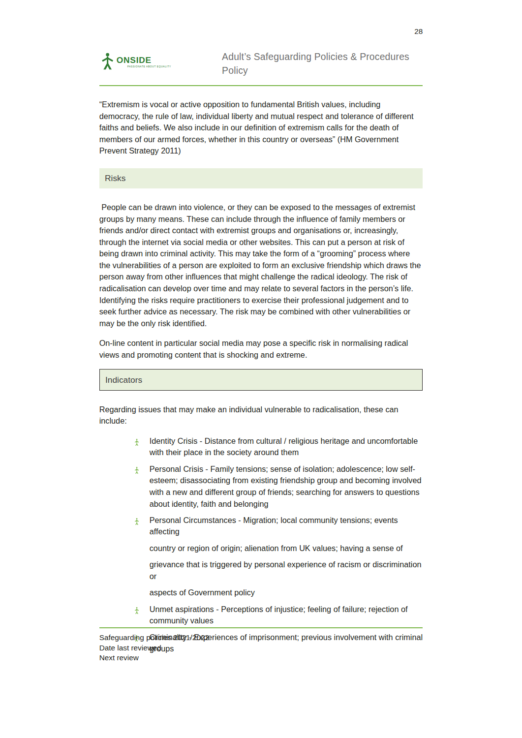28
ONSIDE PASSIONATE ABOUT EQUALITY
Adult’s Safeguarding Policies & Procedures Policy
“Extremism is vocal or active opposition to fundamental British values, including democracy, the rule of law, individual liberty and mutual respect and tolerance of different faiths and beliefs. We also include in our definition of extremism calls for the death of members of our armed forces, whether in this country or overseas” (HM Government Prevent Strategy 2011)
Risks
People can be drawn into violence, or they can be exposed to the messages of extremist groups by many means. These can include through the influence of family members or friends and/or direct contact with extremist groups and organisations or, increasingly, through the internet via social media or other websites. This can put a person at risk of being drawn into criminal activity. This may take the form of a “grooming” process where the vulnerabilities of a person are exploited to form an exclusive friendship which draws the person away from other influences that might challenge the radical ideology. The risk of radicalisation can develop over time and may relate to several factors in the person’s life. Identifying the risks require practitioners to exercise their professional judgement and to seek further advice as necessary. The risk may be combined with other vulnerabilities or may be the only risk identified.
On-line content in particular social media may pose a specific risk in normalising radical views and promoting content that is shocking and extreme.
Indicators
Regarding issues that may make an individual vulnerable to radicalisation, these can include:
Identity Crisis - Distance from cultural / religious heritage and uncomfortable with their place in the society around them
Personal Crisis - Family tensions; sense of isolation; adolescence; low self-esteem; disassociating from existing friendship group and becoming involved with a new and different group of friends; searching for answers to questions about identity, faith and belonging
Personal Circumstances - Migration; local community tensions; events affecting
country or region of origin; alienation from UK values; having a sense of
grievance that is triggered by personal experience of racism or discrimination or
aspects of Government policy
Unmet aspirations - Perceptions of injustice; feeling of failure; rejection of community values
Criminality - Experiences of imprisonment; previous involvement with criminal groups
Safeguarding policies 2021/2022
Date last reviewed
Next review